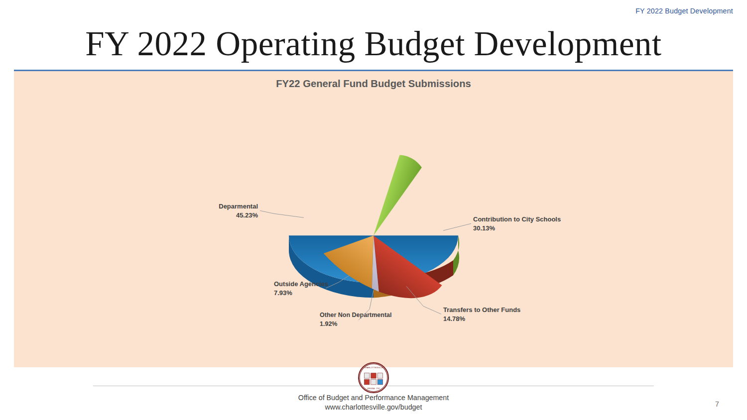FY 2022 Budget Development
FY 2022 Operating Budget Development
FY22 General Fund Budget Submissions
Deparmental 45.23% Contribution to City Schools 30.13% Transfers to Other Funds 14.78% Other Non Departmental 1.92% Outside Agencies 7.93%
CHARLOTTESVILLE VIRGINIA · 1762
Office of Budget and Performance Management
www.charlottesville.gov/budget
7